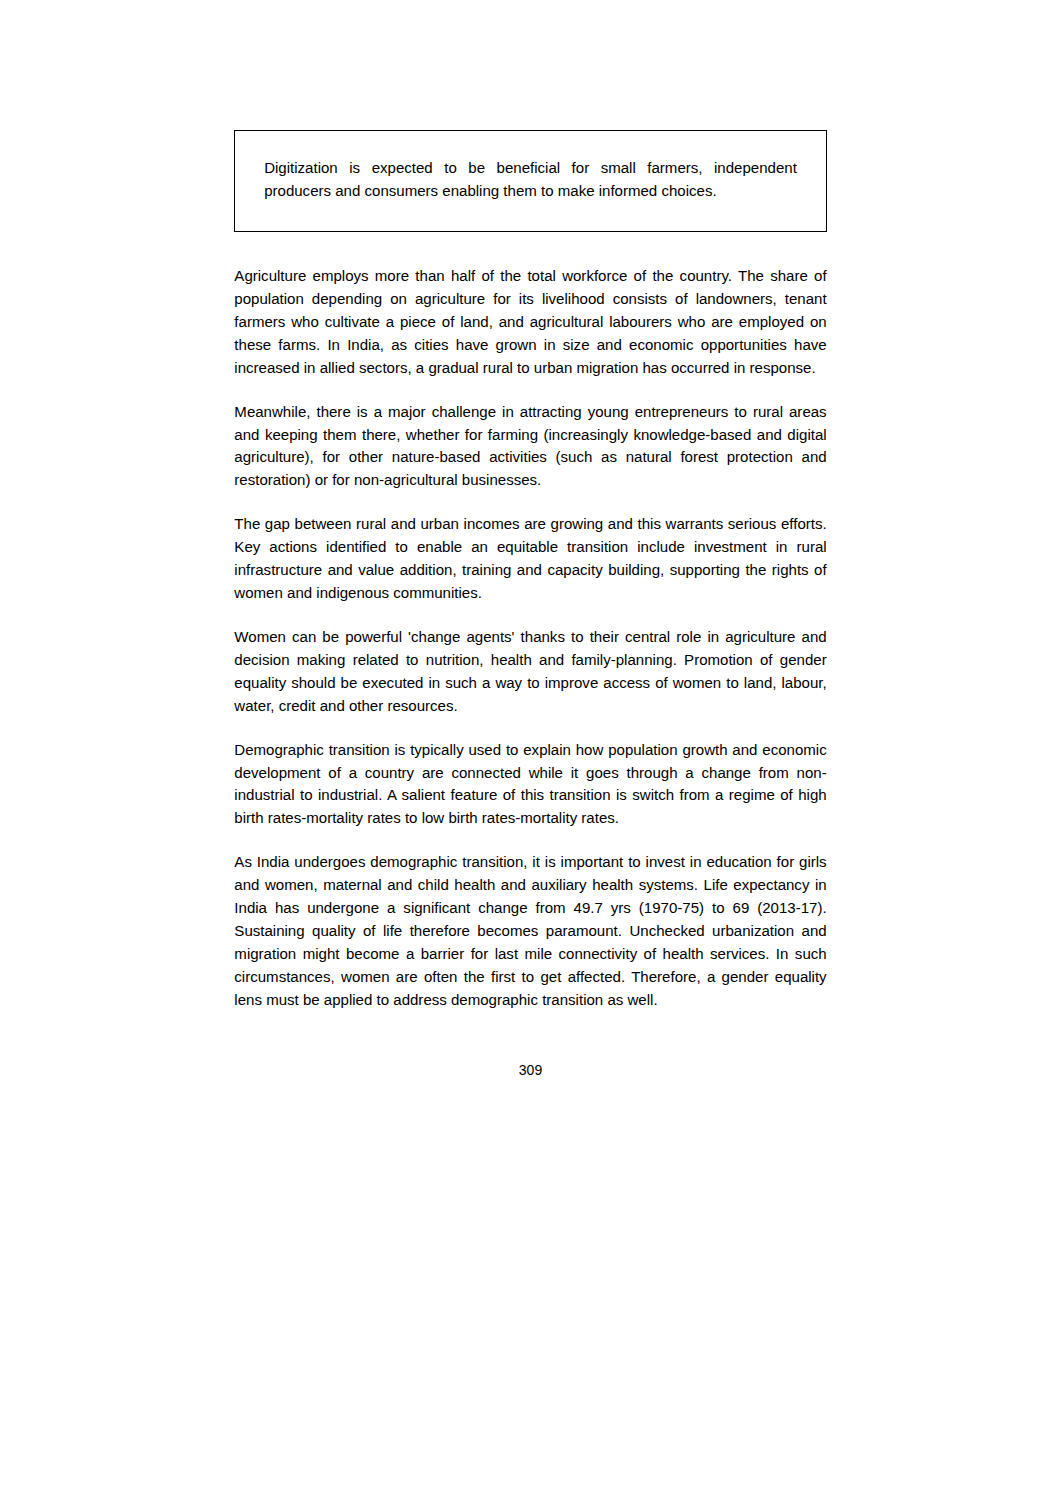Digitization is expected to be beneficial for small farmers, independent producers and consumers enabling them to make informed choices.
Agriculture employs more than half of the total workforce of the country. The share of population depending on agriculture for its livelihood consists of landowners, tenant farmers who cultivate a piece of land, and agricultural labourers who are employed on these farms. In India, as cities have grown in size and economic opportunities have increased in allied sectors, a gradual rural to urban migration has occurred in response.
Meanwhile, there is a major challenge in attracting young entrepreneurs to rural areas and keeping them there, whether for farming (increasingly knowledge-based and digital agriculture), for other nature-based activities (such as natural forest protection and restoration) or for non-agricultural businesses.
The gap between rural and urban incomes are growing and this warrants serious efforts. Key actions identified to enable an equitable transition include investment in rural infrastructure and value addition, training and capacity building, supporting the rights of women and indigenous communities.
Women can be powerful 'change agents' thanks to their central role in agriculture and decision making related to nutrition, health and family-planning. Promotion of gender equality should be executed in such a way to improve access of women to land, labour, water, credit and other resources.
Demographic transition is typically used to explain how population growth and economic development of a country are connected while it goes through a change from non-industrial to industrial. A salient feature of this transition is switch from a regime of high birth rates-mortality rates to low birth rates-mortality rates.
As India undergoes demographic transition, it is important to invest in education for girls and women, maternal and child health and auxiliary health systems. Life expectancy in India has undergone a significant change from 49.7 yrs (1970-75) to 69 (2013-17). Sustaining quality of life therefore becomes paramount. Unchecked urbanization and migration might become a barrier for last mile connectivity of health services. In such circumstances, women are often the first to get affected. Therefore, a gender equality lens must be applied to address demographic transition as well.
309